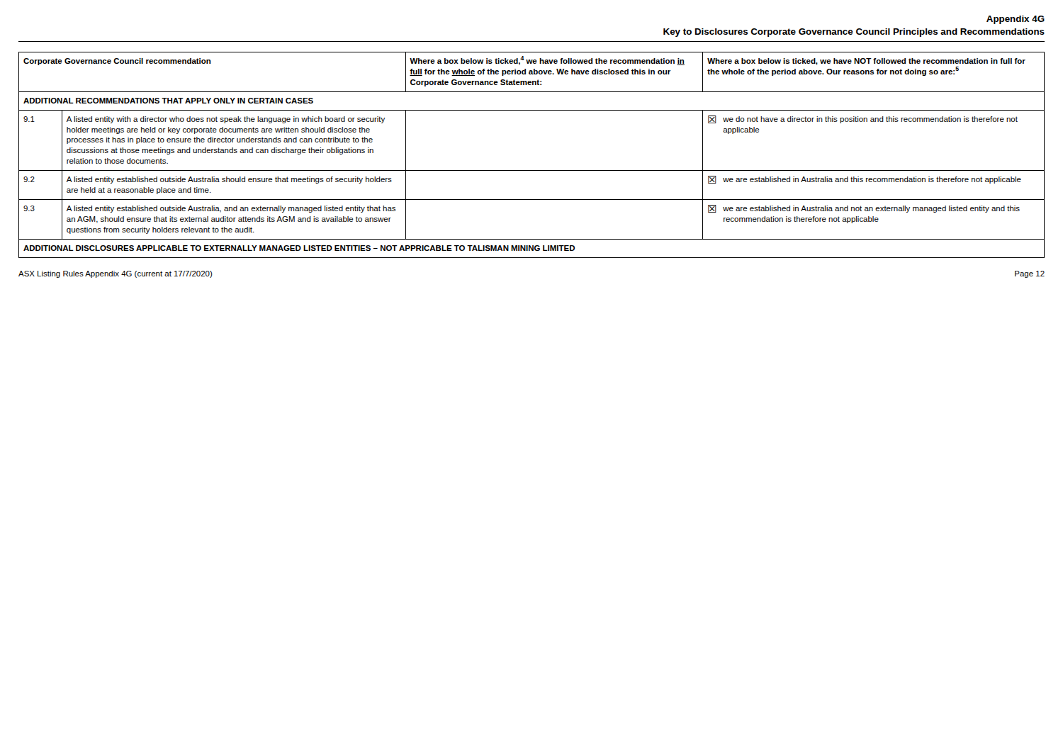Appendix 4G
Key to Disclosures Corporate Governance Council Principles and Recommendations
| Corporate Governance Council recommendation | Where a box below is ticked, 4 we have followed the recommendation in full for the whole of the period above. We have disclosed this in our Corporate Governance Statement: | Where a box below is ticked, we have NOT followed the recommendation in full for the whole of the period above. Our reasons for not doing so are: 5 |
| --- | --- | --- |
| ADDITIONAL RECOMMENDATIONS THAT APPLY ONLY IN CERTAIN CASES |
| 9.1 | A listed entity with a director who does not speak the language in which board or security holder meetings are held or key corporate documents are written should disclose the processes it has in place to ensure the director understands and can contribute to the discussions at those meetings and understands and can discharge their obligations in relation to those documents. | | ☒ we do not have a director in this position and this recommendation is therefore not applicable |
| 9.2 | A listed entity established outside Australia should ensure that meetings of security holders are held at a reasonable place and time. | | ☒ we are established in Australia and this recommendation is therefore not applicable |
| 9.3 | A listed entity established outside Australia, and an externally managed listed entity that has an AGM, should ensure that its external auditor attends its AGM and is available to answer questions from security holders relevant to the audit. | | ☒ we are established in Australia and not an externally managed listed entity and this recommendation is therefore not applicable |
| ADDITIONAL DISCLOSURES APPLICABLE TO EXTERNALLY MANAGED LISTED ENTITIES – NOT APPRICABLE TO TALISMAN MINING LIMITED |
ASX Listing Rules Appendix 4G (current at 17/7/2020)
Page 12